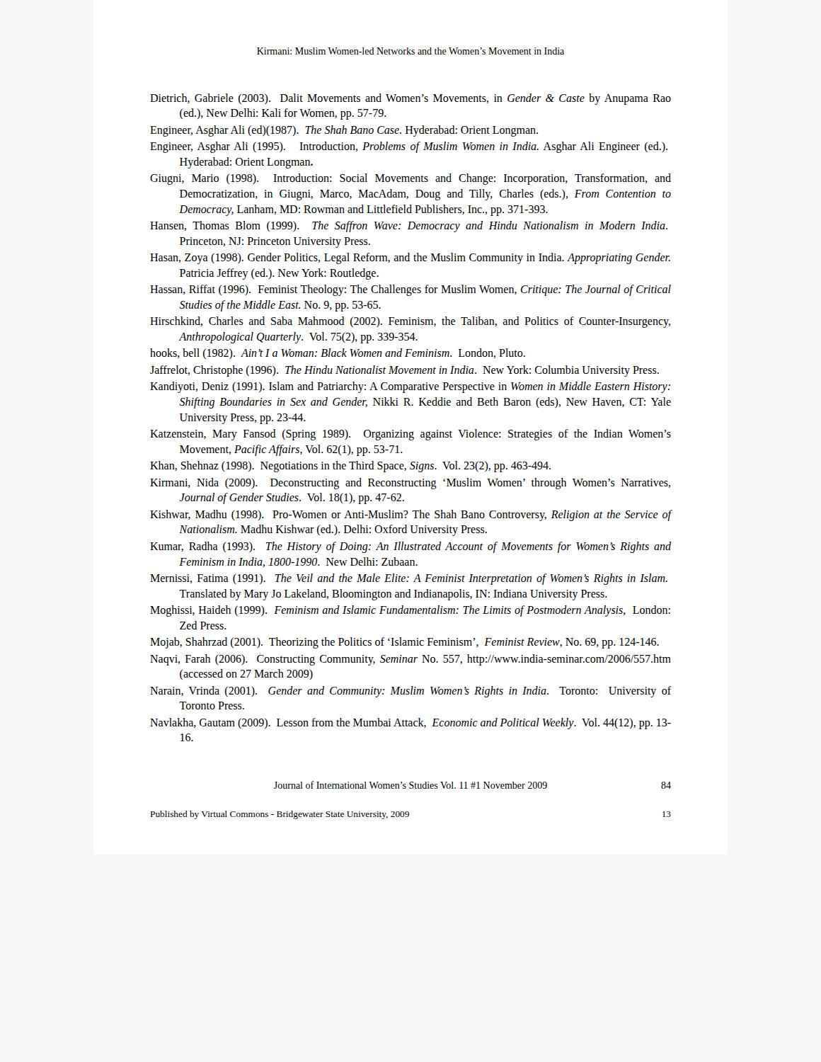Kirmani: Muslim Women-led Networks and the Women’s Movement in India
Dietrich, Gabriele (2003). Dalit Movements and Women’s Movements, in Gender & Caste by Anupama Rao (ed.), New Delhi: Kali for Women, pp. 57-79.
Engineer, Asghar Ali (ed)(1987). The Shah Bano Case. Hyderabad: Orient Longman.
Engineer, Asghar Ali (1995). Introduction, Problems of Muslim Women in India. Asghar Ali Engineer (ed.). Hyderabad: Orient Longman.
Giugni, Mario (1998). Introduction: Social Movements and Change: Incorporation, Transformation, and Democratization, in Giugni, Marco, MacAdam, Doug and Tilly, Charles (eds.), From Contention to Democracy, Lanham, MD: Rowman and Littlefield Publishers, Inc., pp. 371-393.
Hansen, Thomas Blom (1999). The Saffron Wave: Democracy and Hindu Nationalism in Modern India. Princeton, NJ: Princeton University Press.
Hasan, Zoya (1998). Gender Politics, Legal Reform, and the Muslim Community in India. Appropriating Gender. Patricia Jeffrey (ed.). New York: Routledge.
Hassan, Riffat (1996). Feminist Theology: The Challenges for Muslim Women, Critique: The Journal of Critical Studies of the Middle East. No. 9, pp. 53-65.
Hirschkind, Charles and Saba Mahmood (2002). Feminism, the Taliban, and Politics of Counter-Insurgency, Anthropological Quarterly. Vol. 75(2), pp. 339-354.
hooks, bell (1982). Ain’t I a Woman: Black Women and Feminism. London, Pluto.
Jaffrelot, Christophe (1996). The Hindu Nationalist Movement in India. New York: Columbia University Press.
Kandiyoti, Deniz (1991). Islam and Patriarchy: A Comparative Perspective in Women in Middle Eastern History: Shifting Boundaries in Sex and Gender, Nikki R. Keddie and Beth Baron (eds), New Haven, CT: Yale University Press, pp. 23-44.
Katzenstein, Mary Fansod (Spring 1989). Organizing against Violence: Strategies of the Indian Women’s Movement, Pacific Affairs, Vol. 62(1), pp. 53-71.
Khan, Shehnaz (1998). Negotiations in the Third Space, Signs. Vol. 23(2), pp. 463-494.
Kirmani, Nida (2009). Deconstructing and Reconstructing ‘Muslim Women’ through Women’s Narratives, Journal of Gender Studies. Vol. 18(1), pp. 47-62.
Kishwar, Madhu (1998). Pro-Women or Anti-Muslim? The Shah Bano Controversy, Religion at the Service of Nationalism. Madhu Kishwar (ed.). Delhi: Oxford University Press.
Kumar, Radha (1993). The History of Doing: An Illustrated Account of Movements for Women’s Rights and Feminism in India, 1800-1990. New Delhi: Zubaan.
Mernissi, Fatima (1991). The Veil and the Male Elite: A Feminist Interpretation of Women’s Rights in Islam. Translated by Mary Jo Lakeland, Bloomington and Indianapolis, IN: Indiana University Press.
Moghissi, Haideh (1999). Feminism and Islamic Fundamentalism: The Limits of Postmodern Analysis, London: Zed Press.
Mojab, Shahrzad (2001). Theorizing the Politics of ‘Islamic Feminism’, Feminist Review, No. 69, pp. 124-146.
Naqvi, Farah (2006). Constructing Community, Seminar No. 557, http://www.india-seminar.com/2006/557.htm (accessed on 27 March 2009)
Narain, Vrinda (2001). Gender and Community: Muslim Women’s Rights in India. Toronto: University of Toronto Press.
Navlakha, Gautam (2009). Lesson from the Mumbai Attack, Economic and Political Weekly. Vol. 44(12), pp. 13-16.
Journal of International Women’s Studies Vol. 11 #1 November 2009
84
Published by Virtual Commons - Bridgewater State University, 2009 13